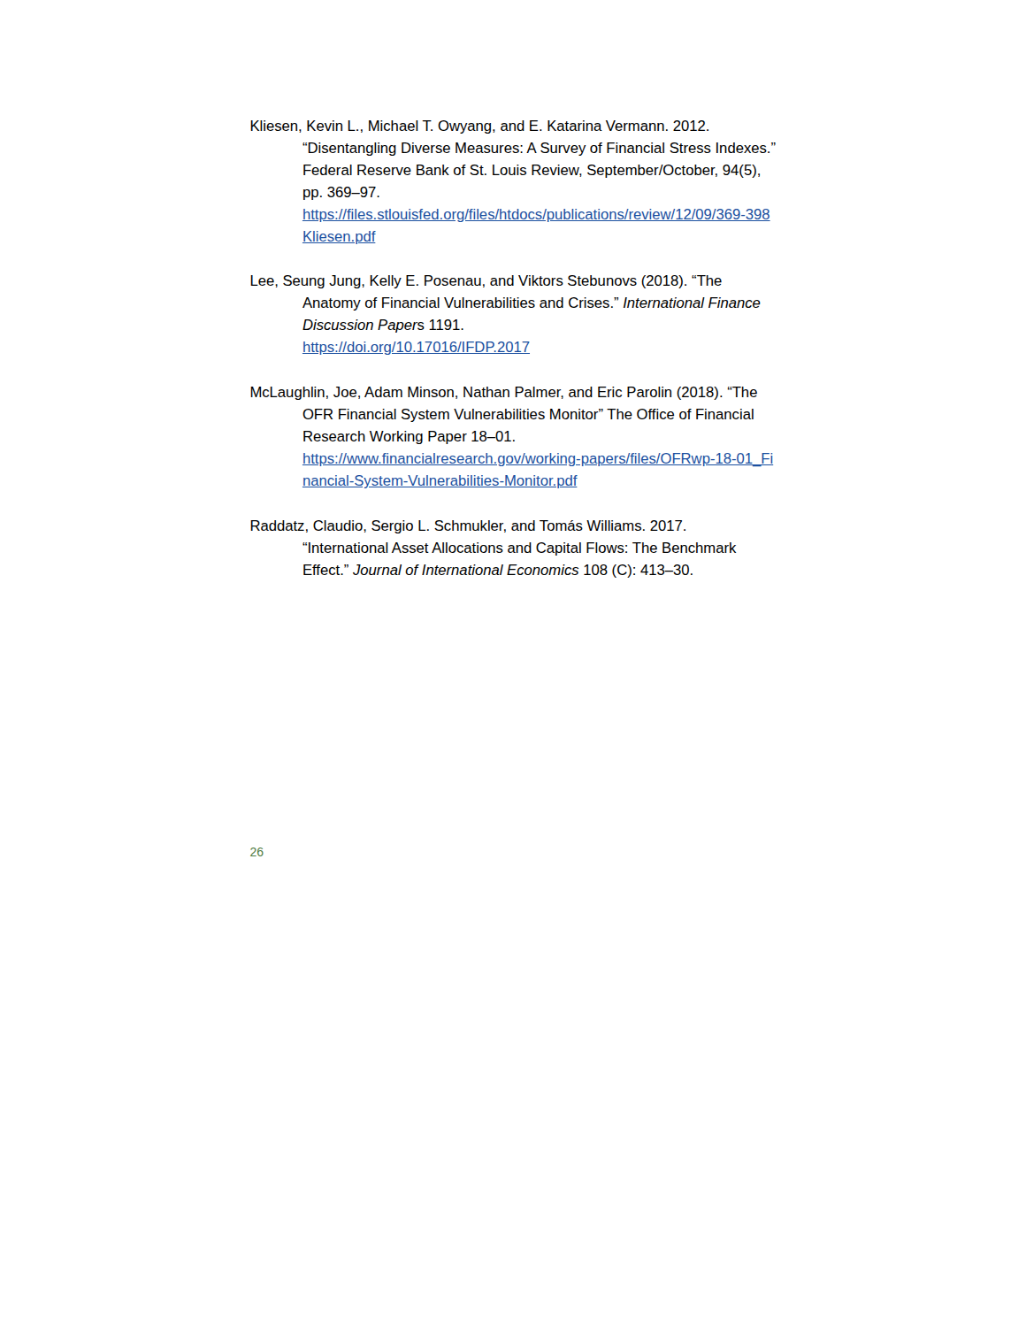Kliesen, Kevin L., Michael T. Owyang, and E. Katarina Vermann. 2012. “Disentangling Diverse Measures: A Survey of Financial Stress Indexes.” Federal Reserve Bank of St. Louis Review, September/October, 94(5), pp. 369–97.
https://files.stlouisfed.org/files/htdocs/publications/review/12/09/369-398Kliesen.pdf
Lee, Seung Jung, Kelly E. Posenau, and Viktors Stebunovs (2018). “The Anatomy of Financial Vulnerabilities and Crises.” International Finance Discussion Papers 1191.
https://doi.org/10.17016/IFDP.2017
McLaughlin, Joe, Adam Minson, Nathan Palmer, and Eric Parolin (2018). “The OFR Financial System Vulnerabilities Monitor” The Office of Financial Research Working Paper 18–01.
https://www.financialresearch.gov/working-papers/files/OFRwp-18-01_Financial-System-Vulnerabilities-Monitor.pdf
Raddatz, Claudio, Sergio L. Schmukler, and Tomás Williams. 2017. “International Asset Allocations and Capital Flows: The Benchmark Effect.” Journal of International Economics 108 (C): 413–30.
26